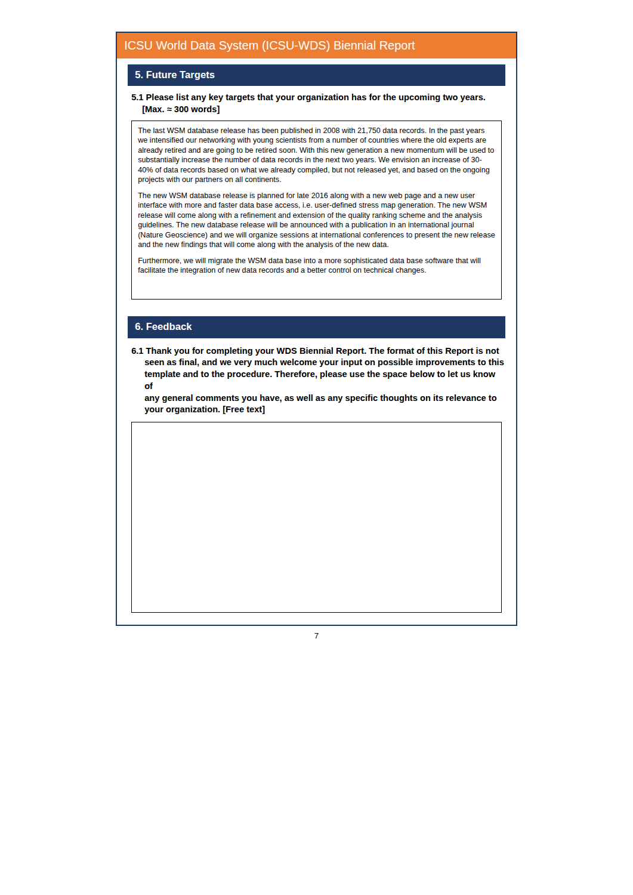ICSU World Data System (ICSU-WDS) Biennial Report
5. Future Targets
5.1 Please list any key targets that your organization has for the upcoming two years. [Max. ≈ 300 words]
The last WSM database release has been published in 2008 with 21,750 data records. In the past years we intensified our networking with young scientists from a number of countries where the old experts are already retired and are going to be retired soon. With this new generation a new momentum will be used to substantially increase the number of data records in the next two years. We envision an increase of 30-40% of data records based on what we already compiled, but not released yet, and based on the ongoing projects with our partners on all continents.
The new WSM database release is planned for late 2016 along with a new web page and a new user interface with more and faster data base access, i.e. user-defined stress map generation. The new WSM release will come along with a refinement and extension of the quality ranking scheme and the analysis guidelines. The new database release will be announced with a publication in an international journal (Nature Geoscience) and we will organize sessions at international conferences to present the new release and the new findings that will come along with the analysis of the new data.
Furthermore, we will migrate the WSM data base into a more sophisticated data base software that will facilitate the integration of new data records and a better control on technical changes.
6. Feedback
6.1 Thank you for completing your WDS Biennial Report. The format of this Report is not seen as final, and we very much welcome your input on possible improvements to this template and to the procedure. Therefore, please use the space below to let us know of any general comments you have, as well as any specific thoughts on its relevance to your organization. [Free text]
7